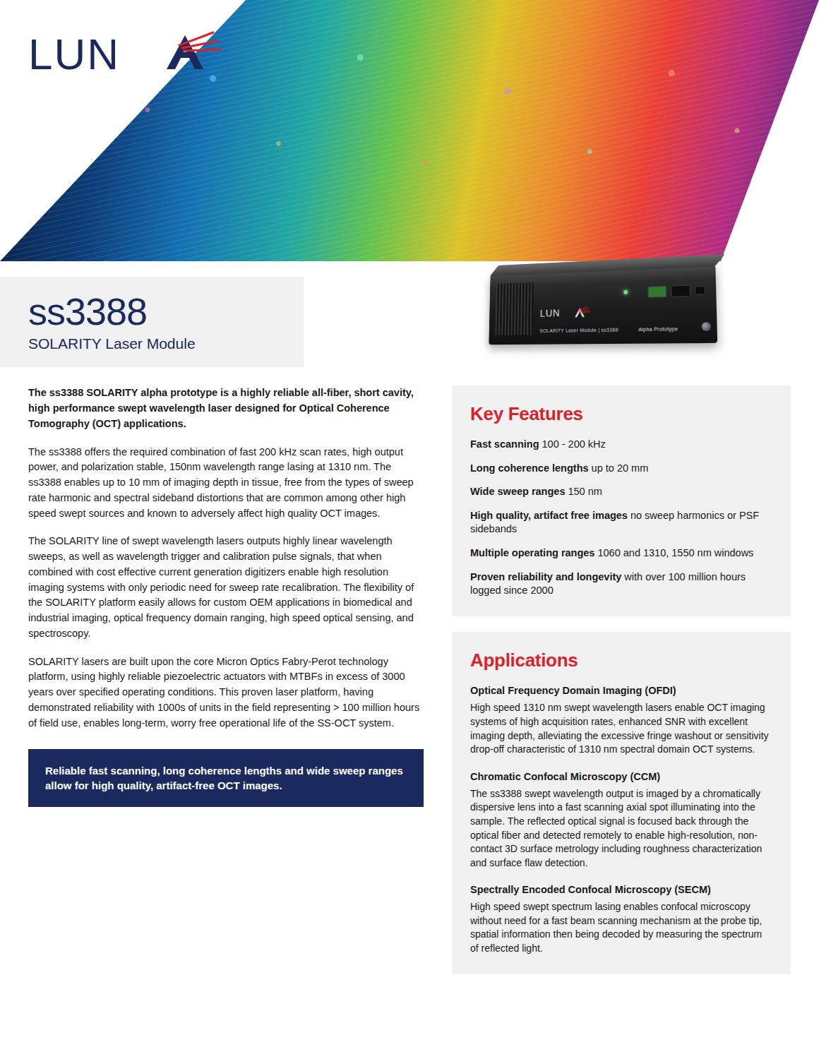LUN
ss3388
SOLARITY Laser Module
LUN
SOLARITY Laser Module | ss3388 Alpha Prototype
The ss3388 SOLARITY alpha prototype is a highly reliable all-fiber, short cavity, high performance swept wavelength laser designed for Optical Coherence Tomography (OCT) applications.
The ss3388 offers the required combination of fast 200 kHz scan rates, high output power, and polarization stable, 150nm wavelength range lasing at 1310 nm. The ss3388 enables up to 10 mm of imaging depth in tissue, free from the types of sweep rate harmonic and spectral sideband distortions that are common among other high speed swept sources and known to adversely affect high quality OCT images.
The SOLARITY line of swept wavelength lasers outputs highly linear wavelength sweeps, as well as wavelength trigger and calibration pulse signals, that when combined with cost effective current generation digitizers enable high resolution imaging systems with only periodic need for sweep rate recalibration. The flexibility of the SOLARITY platform easily allows for custom OEM applications in biomedical and industrial imaging, optical frequency domain ranging, high speed optical sensing, and spectroscopy.
SOLARITY lasers are built upon the core Micron Optics Fabry-Perot technology platform, using highly reliable piezoelectric actuators with MTBFs in excess of 3000 years over specified operating conditions. This proven laser platform, having demonstrated reliability with 1000s of units in the field representing > 100 million hours of field use, enables long-term, worry free operational life of the SS-OCT system.
Reliable fast scanning, long coherence lengths and wide sweep ranges allow for high quality, artifact-free OCT images.
Key Features
Fast scanning 100 - 200 kHz
Long coherence lengths up to 20 mm
Wide sweep ranges 150 nm
High quality, artifact free images no sweep harmonics or PSF sidebands
Multiple operating ranges 1060 and 1310, 1550 nm windows
Proven reliability and longevity with over 100 million hours logged since 2000
Applications
Optical Frequency Domain Imaging (OFDI)
High speed 1310 nm swept wavelength lasers enable OCT imaging systems of high acquisition rates, enhanced SNR with excellent imaging depth, alleviating the excessive fringe washout or sensitivity drop-off characteristic of 1310 nm spectral domain OCT systems.
Chromatic Confocal Microscopy (CCM)
The ss3388 swept wavelength output is imaged by a chromatically dispersive lens into a fast scanning axial spot illuminating into the sample. The reflected optical signal is focused back through the optical fiber and detected remotely to enable high-resolution, non-contact 3D surface metrology including roughness characterization and surface flaw detection.
Spectrally Encoded Confocal Microscopy (SECM)
High speed swept spectrum lasing enables confocal microscopy without need for a fast beam scanning mechanism at the probe tip, spatial information then being decoded by measuring the spectrum of reflected light.